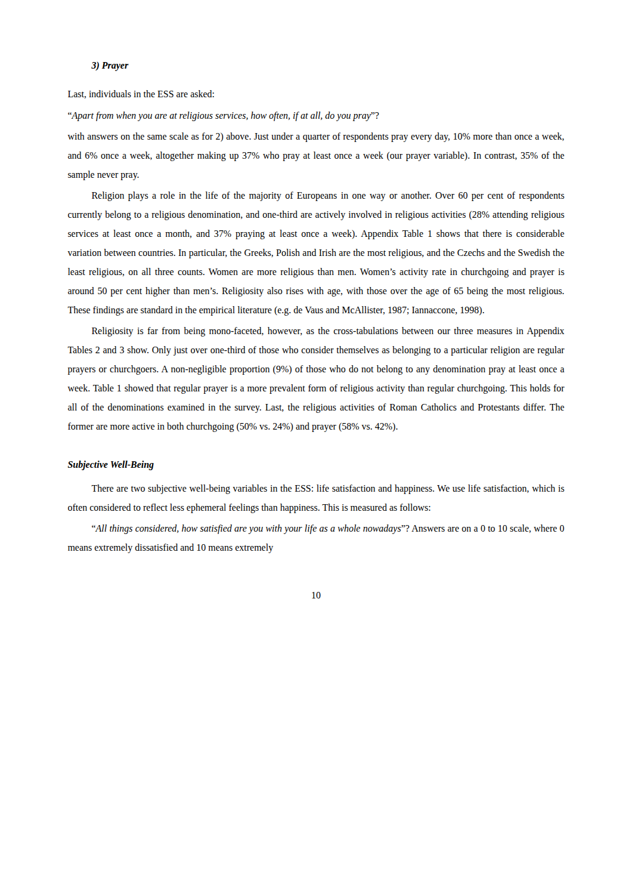3) Prayer
Last, individuals in the ESS are asked:
“Apart from when you are at religious services, how often, if at all, do you pray”?
with answers on the same scale as for 2) above. Just under a quarter of respondents pray every day, 10% more than once a week, and 6% once a week, altogether making up 37% who pray at least once a week (our prayer variable). In contrast, 35% of the sample never pray.
Religion plays a role in the life of the majority of Europeans in one way or another. Over 60 per cent of respondents currently belong to a religious denomination, and one-third are actively involved in religious activities (28% attending religious services at least once a month, and 37% praying at least once a week). Appendix Table 1 shows that there is considerable variation between countries. In particular, the Greeks, Polish and Irish are the most religious, and the Czechs and the Swedish the least religious, on all three counts. Women are more religious than men. Women’s activity rate in churchgoing and prayer is around 50 per cent higher than men’s. Religiosity also rises with age, with those over the age of 65 being the most religious. These findings are standard in the empirical literature (e.g. de Vaus and McAllister, 1987; Iannaccone, 1998).
Religiosity is far from being mono-faceted, however, as the cross-tabulations between our three measures in Appendix Tables 2 and 3 show. Only just over one-third of those who consider themselves as belonging to a particular religion are regular prayers or churchgoers. A non-negligible proportion (9%) of those who do not belong to any denomination pray at least once a week. Table 1 showed that regular prayer is a more prevalent form of religious activity than regular churchgoing. This holds for all of the denominations examined in the survey. Last, the religious activities of Roman Catholics and Protestants differ. The former are more active in both churchgoing (50% vs. 24%) and prayer (58% vs. 42%).
Subjective Well-Being
There are two subjective well-being variables in the ESS: life satisfaction and happiness. We use life satisfaction, which is often considered to reflect less ephemeral feelings than happiness. This is measured as follows:
“All things considered, how satisfied are you with your life as a whole nowadays”? Answers are on a 0 to 10 scale, where 0 means extremely dissatisfied and 10 means extremely
10